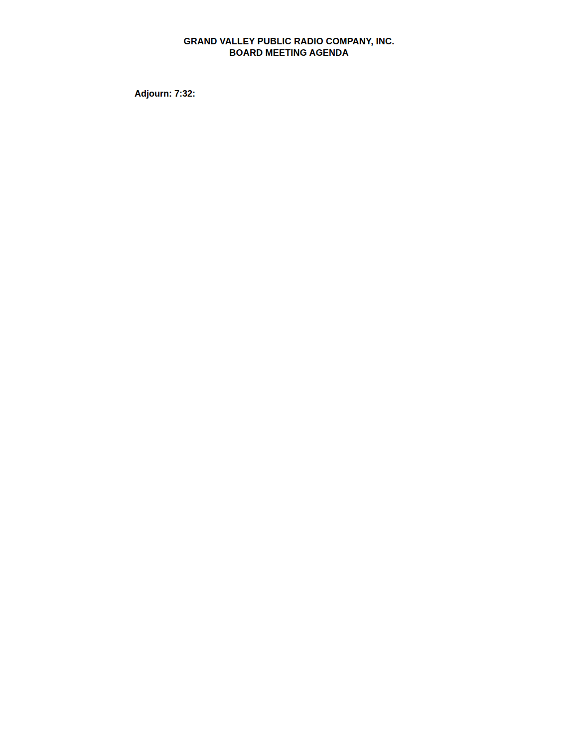GRAND VALLEY PUBLIC RADIO COMPANY, INC. BOARD MEETING AGENDA
Adjourn: 7:32: